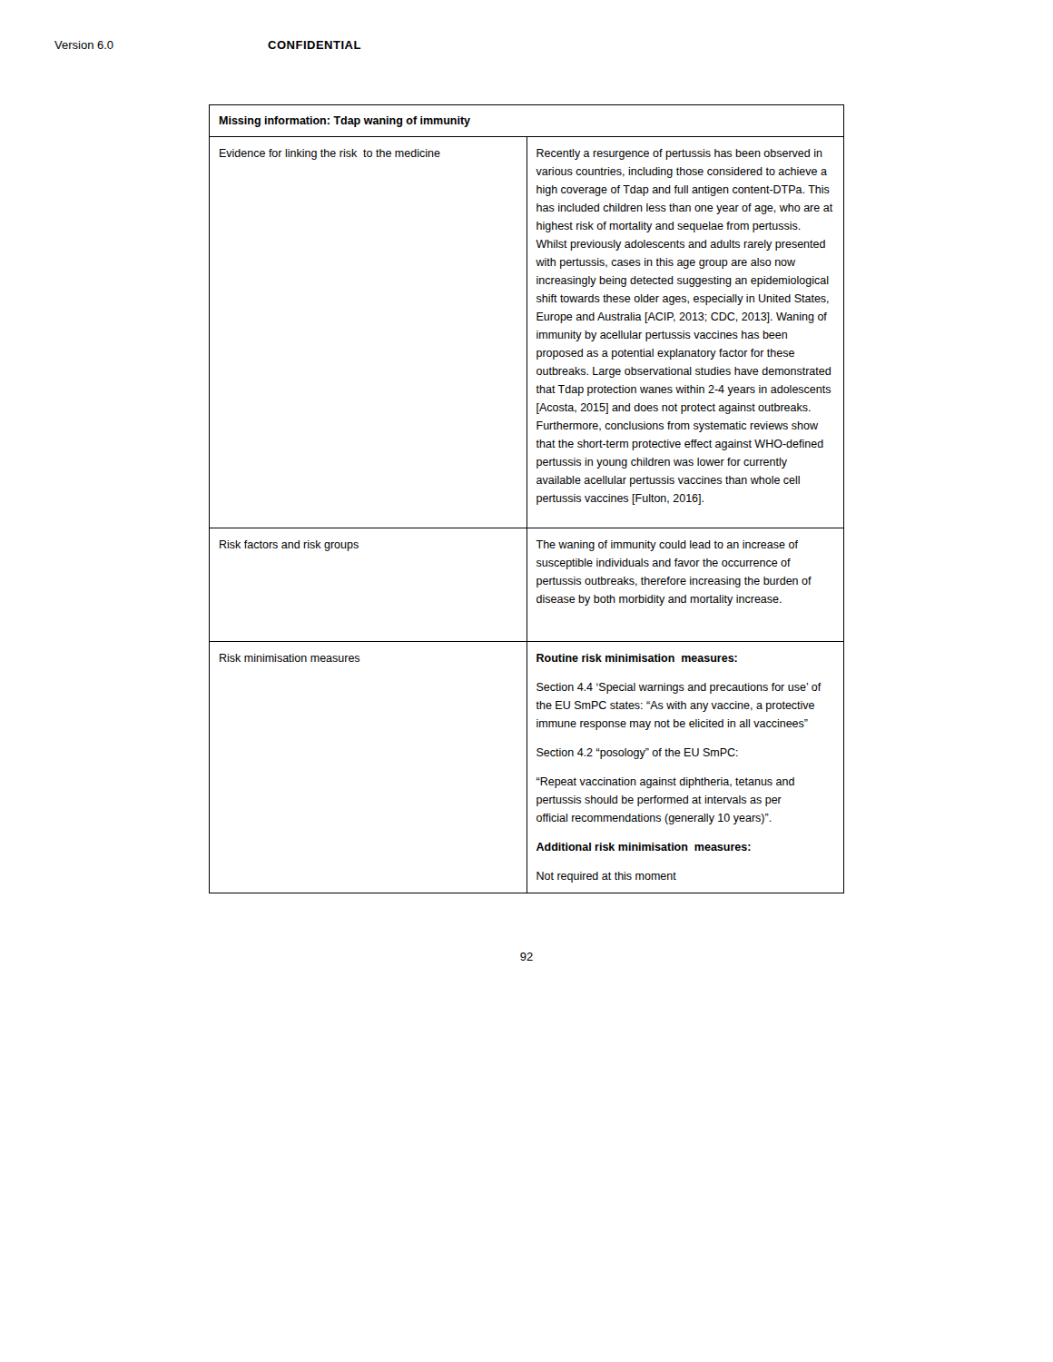Version 6.0 CONFIDENTIAL
| Missing information: Tdap waning of immunity |
| Evidence for linking the risk to the medicine | Recently a resurgence of pertussis has been observed in various countries, including those considered to achieve a high coverage of Tdap and full antigen content-DTPa. This has included children less than one year of age, who are at highest risk of mortality and sequelae from pertussis. Whilst previously adolescents and adults rarely presented with pertussis, cases in this age group are also now increasingly being detected suggesting an epidemiological shift towards these older ages, especially in United States, Europe and Australia [ACIP, 2013; CDC, 2013]. Waning of immunity by acellular pertussis vaccines has been proposed as a potential explanatory factor for these outbreaks. Large observational studies have demonstrated that Tdap protection wanes within 2-4 years in adolescents [Acosta, 2015] and does not protect against outbreaks. Furthermore, conclusions from systematic reviews show that the short-term protective effect against WHO-defined pertussis in young children was lower for currently available acellular pertussis vaccines than whole cell pertussis vaccines [Fulton, 2016]. |
| Risk factors and risk groups | The waning of immunity could lead to an increase of susceptible individuals and favor the occurrence of pertussis outbreaks, therefore increasing the burden of disease by both morbidity and mortality increase. |
| Risk minimisation measures | Routine risk minimisation measures: Section 4.4 ‘Special warnings and precautions for use’ of the EU SmPC states: “As with any vaccine, a protective immune response may not be elicited in all vaccinees” Section 4.2 “posology” of the EU SmPC: “Repeat vaccination against diphtheria, tetanus and pertussis should be performed at intervals as per official recommendations (generally 10 years)”. Additional risk minimisation measures: Not required at this moment |
92